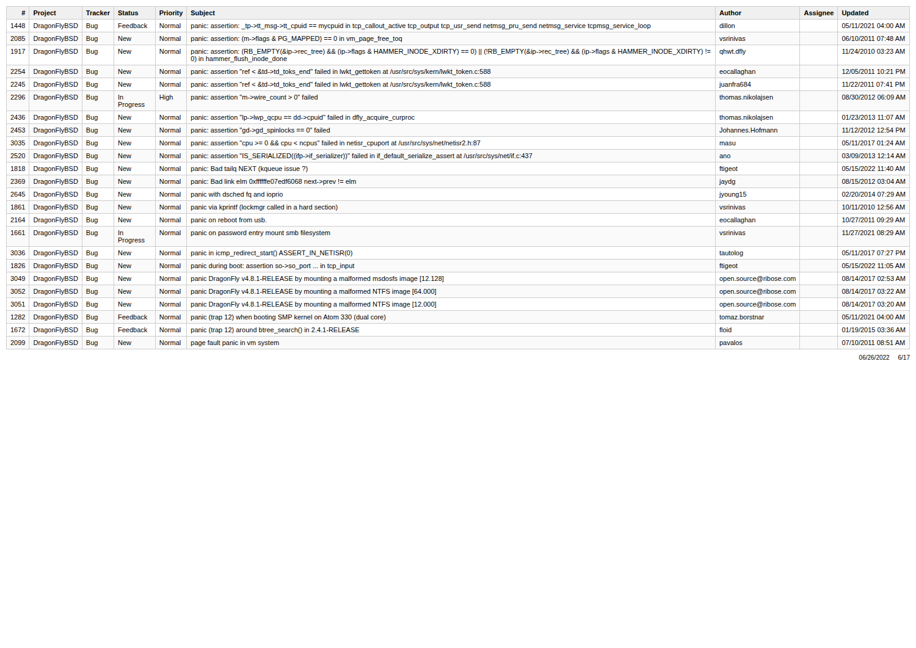| # | Project | Tracker | Status | Priority | Subject | Author | Assignee | Updated |
| --- | --- | --- | --- | --- | --- | --- | --- | --- |
| 1448 | DragonFlyBSD | Bug | Feedback | Normal | panic: assertion: _tp->tt_msg->tt_cpuid == mycpuid in tcp_callout_active tcp_output tcp_usr_send netmsg_pru_send netmsg_service tcpmsg_service_loop | dillon | | 05/11/2021 04:00 AM |
| 2085 | DragonFlyBSD | Bug | New | Normal | panic: assertion: (m->flags & PG_MAPPED) == 0 in vm_page_free_toq | vsrinivas | | 06/10/2011 07:48 AM |
| 1917 | DragonFlyBSD | Bug | New | Normal | panic: assertion: (RB_EMPTY(&ip->rec_tree) && (ip->flags & HAMMER_INODE_XDIRTY) == 0) // (!RB_EMPTY(&ip->rec_tree) && (ip->flags & HAMMER_INODE_XDIRTY) != 0) in hammer_flush_inode_done | qhwt.dfly | | 11/24/2010 03:23 AM |
| 2254 | DragonFlyBSD | Bug | New | Normal | panic: assertion "ref < &td->td_toks_end" failed in lwkt_gettoken at /usr/src/sys/kern/lwkt_token.c:588 | eocallaghan | | 12/05/2011 10:21 PM |
| 2245 | DragonFlyBSD | Bug | New | Normal | panic: assertion "ref < &td->td_toks_end" failed in lwkt_gettoken at /usr/src/sys/kern/lwkt_token.c:588 | juanfra684 | | 11/22/2011 07:41 PM |
| 2296 | DragonFlyBSD | Bug | In Progress | High | panic: assertion "m->wire_count > 0" failed | thomas.nikolajsen | | 08/30/2012 06:09 AM |
| 2436 | DragonFlyBSD | Bug | New | Normal | panic: assertion "lp->lwp_qcpu == dd->cpuid" failed in dfly_acquire_curproc | thomas.nikolajsen | | 01/23/2013 11:07 AM |
| 2453 | DragonFlyBSD | Bug | New | Normal | panic: assertion "gd->gd_spinlocks == 0" failed | Johannes.Hofmann | | 11/12/2012 12:54 PM |
| 3035 | DragonFlyBSD | Bug | New | Normal | panic: assertion "cpu >= 0 && cpu < ncpus" failed in netisr_cpuport at /usr/src/sys/net/netisr2.h:87 | masu | | 05/11/2017 01:24 AM |
| 2520 | DragonFlyBSD | Bug | New | Normal | panic: assertion "IS_SERIALIZED((ifp->if_serializer))" failed in if_default_serialize_assert at /usr/src/sys/net/if.c:437 | ano | | 03/09/2013 12:14 AM |
| 1818 | DragonFlyBSD | Bug | New | Normal | panic: Bad tailq NEXT (kqueue issue ?) | ftigeot | | 05/15/2022 11:40 AM |
| 2369 | DragonFlyBSD | Bug | New | Normal | panic: Bad link elm 0xffffffe07edf6068 next->prev != elm | jaydg | | 08/15/2012 03:04 AM |
| 2645 | DragonFlyBSD | Bug | New | Normal | panic with dsched fq and ioprio | jyoung15 | | 02/20/2014 07:29 AM |
| 1861 | DragonFlyBSD | Bug | New | Normal | panic via kprintf (lockmgr called in a hard section) | vsrinivas | | 10/11/2010 12:56 AM |
| 2164 | DragonFlyBSD | Bug | New | Normal | panic on reboot from usb. | eocallaghan | | 10/27/2011 09:29 AM |
| 1661 | DragonFlyBSD | Bug | In Progress | Normal | panic on password entry mount smb filesystem | vsrinivas | | 11/27/2021 08:29 AM |
| 3036 | DragonFlyBSD | Bug | New | Normal | panic in icmp_redirect_start() ASSERT_IN_NETISR(0) | tautolog | | 05/11/2017 07:27 PM |
| 1826 | DragonFlyBSD | Bug | New | Normal | panic during boot: assertion so->so_port ... in tcp_input | ftigeot | | 05/15/2022 11:05 AM |
| 3049 | DragonFlyBSD | Bug | New | Normal | panic DragonFly v4.8.1-RELEASE by mounting a malformed msdosfs image [12.128] | open.source@ribose.com | | 08/14/2017 02:53 AM |
| 3052 | DragonFlyBSD | Bug | New | Normal | panic DragonFly v4.8.1-RELEASE by mounting a malformed NTFS image [64.000] | open.source@ribose.com | | 08/14/2017 03:22 AM |
| 3051 | DragonFlyBSD | Bug | New | Normal | panic DragonFly v4.8.1-RELEASE by mounting a malformed NTFS image [12.000] | open.source@ribose.com | | 08/14/2017 03:20 AM |
| 1282 | DragonFlyBSD | Bug | Feedback | Normal | panic (trap 12) when booting SMP kernel on Atom 330 (dual core) | tomaz.borstnar | | 05/11/2021 04:00 AM |
| 1672 | DragonFlyBSD | Bug | Feedback | Normal | panic (trap 12) around btree_search() in 2.4.1-RELEASE | floid | | 01/19/2015 03:36 AM |
| 2099 | DragonFlyBSD | Bug | New | Normal | page fault panic in vm system | pavalos | | 07/10/2011 08:51 AM |
06/26/2022 6/17